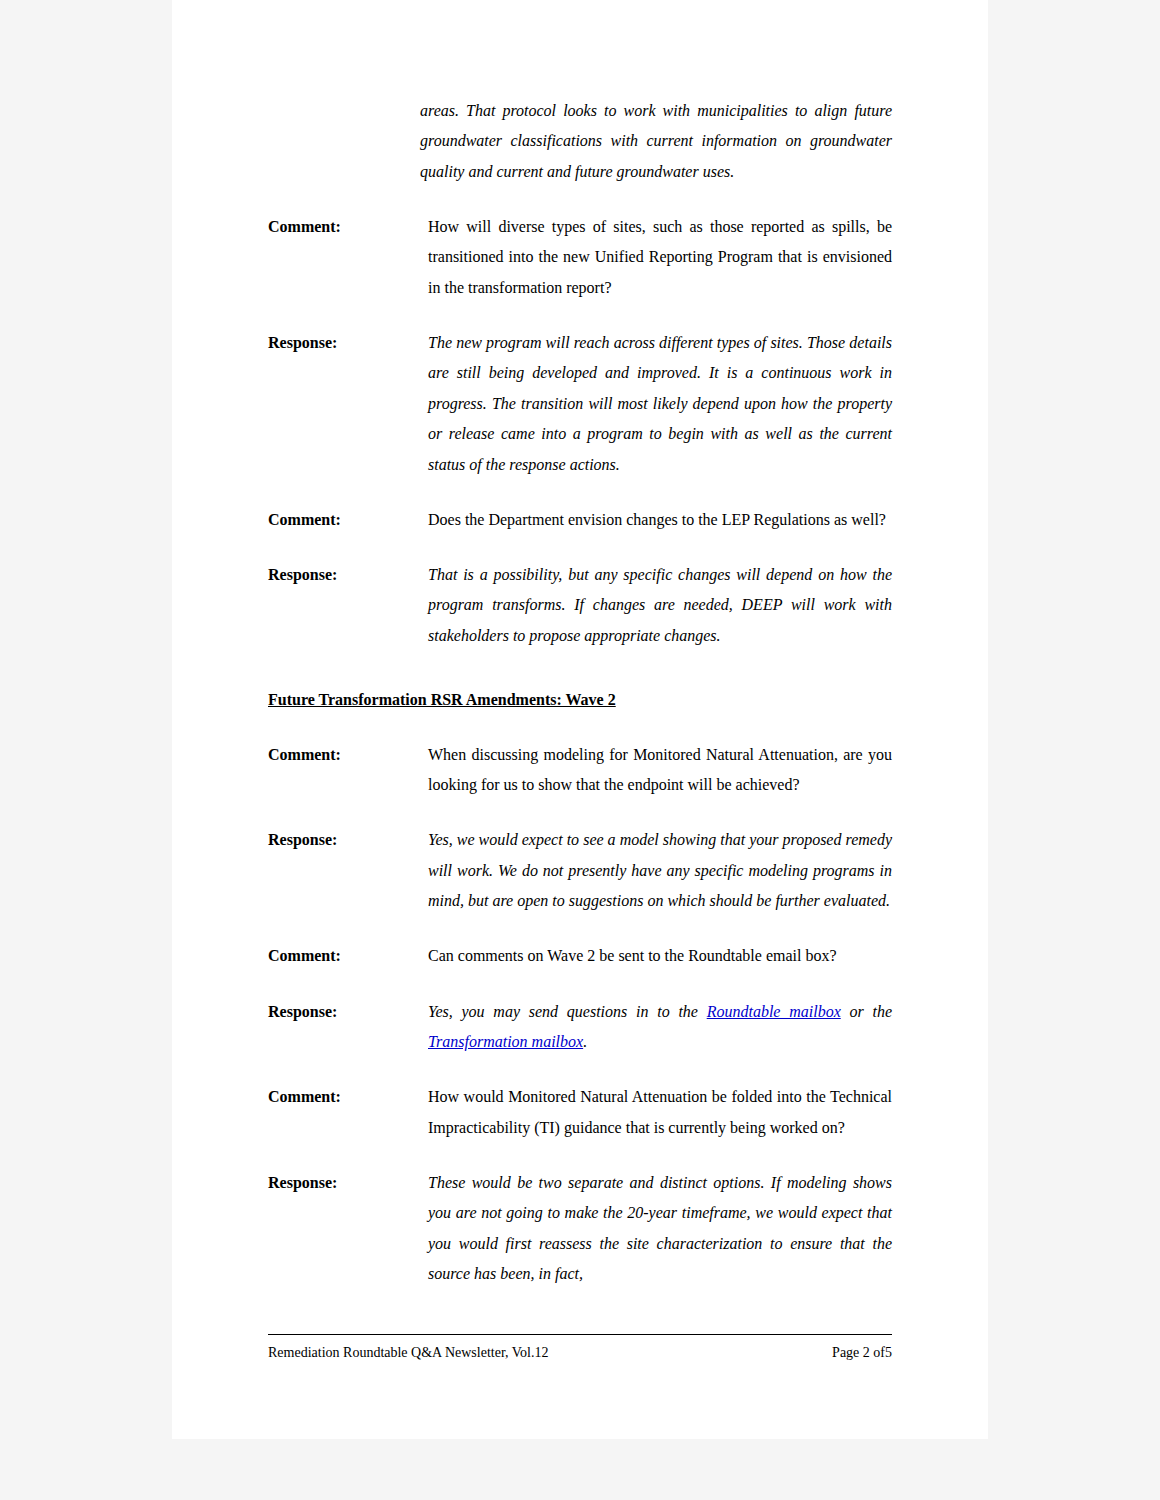areas. That protocol looks to work with municipalities to align future groundwater classifications with current information on groundwater quality and current and future groundwater uses.
Comment:
How will diverse types of sites, such as those reported as spills, be transitioned into the new Unified Reporting Program that is envisioned in the transformation report?
Response:
The new program will reach across different types of sites. Those details are still being developed and improved. It is a continuous work in progress. The transition will most likely depend upon how the property or release came into a program to begin with as well as the current status of the response actions.
Comment:
Does the Department envision changes to the LEP Regulations as well?
Response:
That is a possibility, but any specific changes will depend on how the program transforms. If changes are needed, DEEP will work with stakeholders to propose appropriate changes.
Future Transformation RSR Amendments: Wave 2
Comment:
When discussing modeling for Monitored Natural Attenuation, are you looking for us to show that the endpoint will be achieved?
Response:
Yes, we would expect to see a model showing that your proposed remedy will work. We do not presently have any specific modeling programs in mind, but are open to suggestions on which should be further evaluated.
Comment:
Can comments on Wave 2 be sent to the Roundtable email box?
Response:
Yes, you may send questions in to the Roundtable mailbox or the Transformation mailbox.
Comment:
How would Monitored Natural Attenuation be folded into the Technical Impracticability (TI) guidance that is currently being worked on?
Response:
These would be two separate and distinct options. If modeling shows you are not going to make the 20-year timeframe, we would expect that you would first reassess the site characterization to ensure that the source has been, in fact,
Remediation Roundtable Q&A Newsletter, Vol.12 Page 2 of5